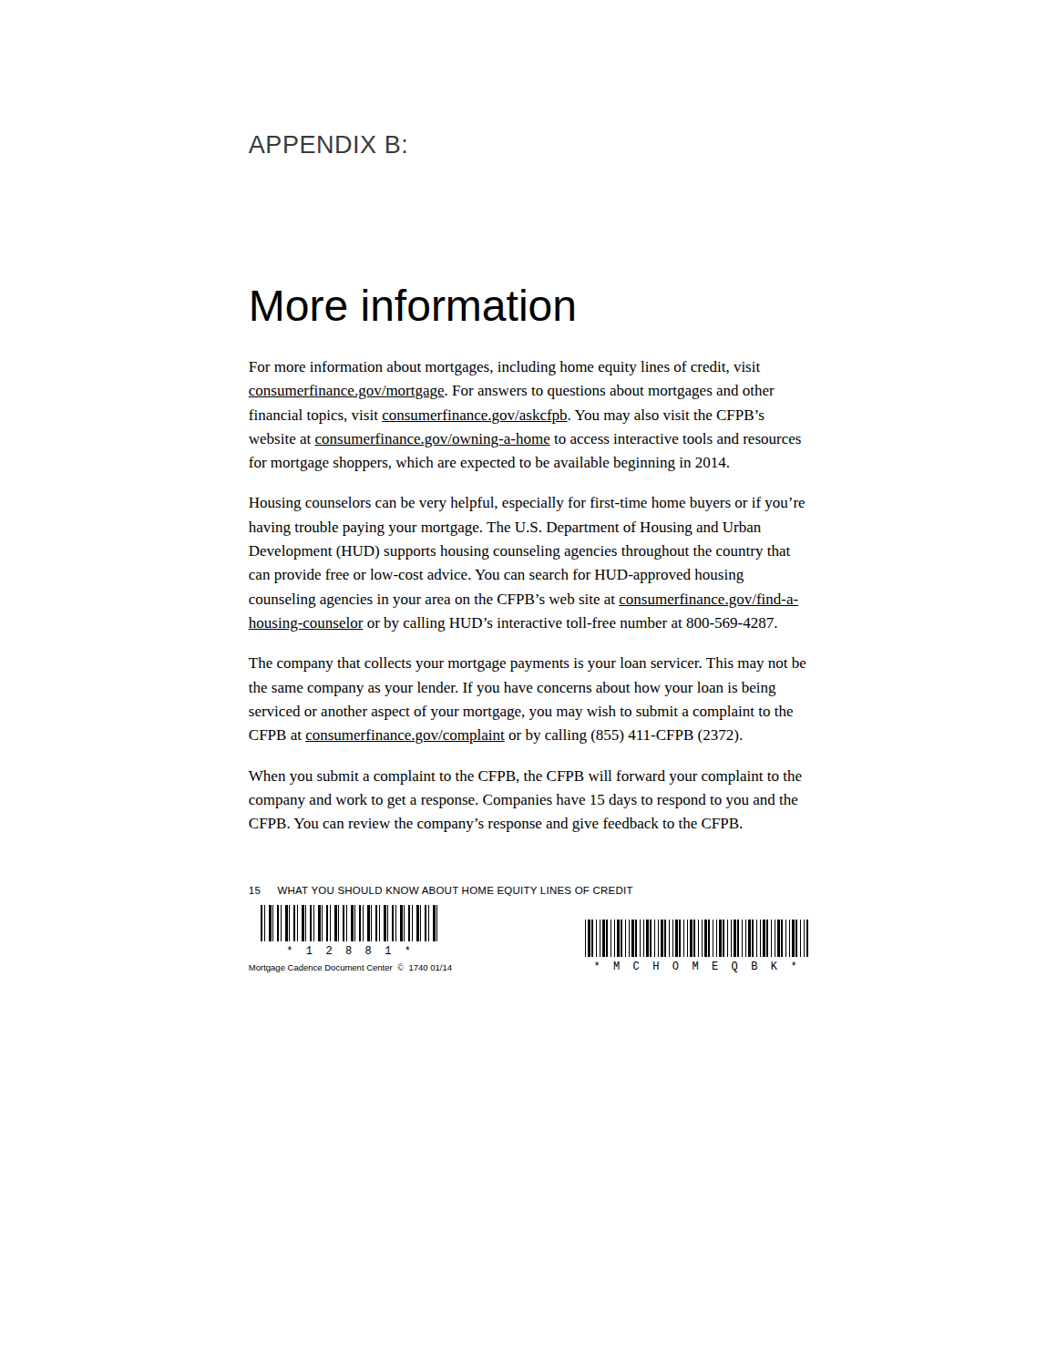APPENDIX B:
More information
For more information about mortgages, including home equity lines of credit, visit consumerfinance.gov/mortgage. For answers to questions about mortgages and other financial topics, visit consumerfinance.gov/askcfpb. You may also visit the CFPB’s website at consumerfinance.gov/owning-a-home to access interactive tools and resources for mortgage shoppers, which are expected to be available beginning in 2014.
Housing counselors can be very helpful, especially for first-time home buyers or if you’re having trouble paying your mortgage. The U.S. Department of Housing and Urban Development (HUD) supports housing counseling agencies throughout the country that can provide free or low-cost advice. You can search for HUD-approved housing counseling agencies in your area on the CFPB’s web site at consumerfinance.gov/find-a-housing-counselor or by calling HUD’s interactive toll-free number at 800-569-4287.
The company that collects your mortgage payments is your loan servicer. This may not be the same company as your lender. If you have concerns about how your loan is being serviced or another aspect of your mortgage, you may wish to submit a complaint to the CFPB at consumerfinance.gov/complaint or by calling (855) 411-CFPB (2372).
When you submit a complaint to the CFPB, the CFPB will forward your complaint to the company and work to get a response. Companies have 15 days to respond to you and the CFPB. You can review the company’s response and give feedback to the CFPB.
15 WHAT YOU SHOULD KNOW ABOUT HOME EQUITY LINES OF CREDIT
* 1 2 8 8 1 *
Mortgage Cadence Document Center © 1740 01/14
* M C H O M E Q B K *